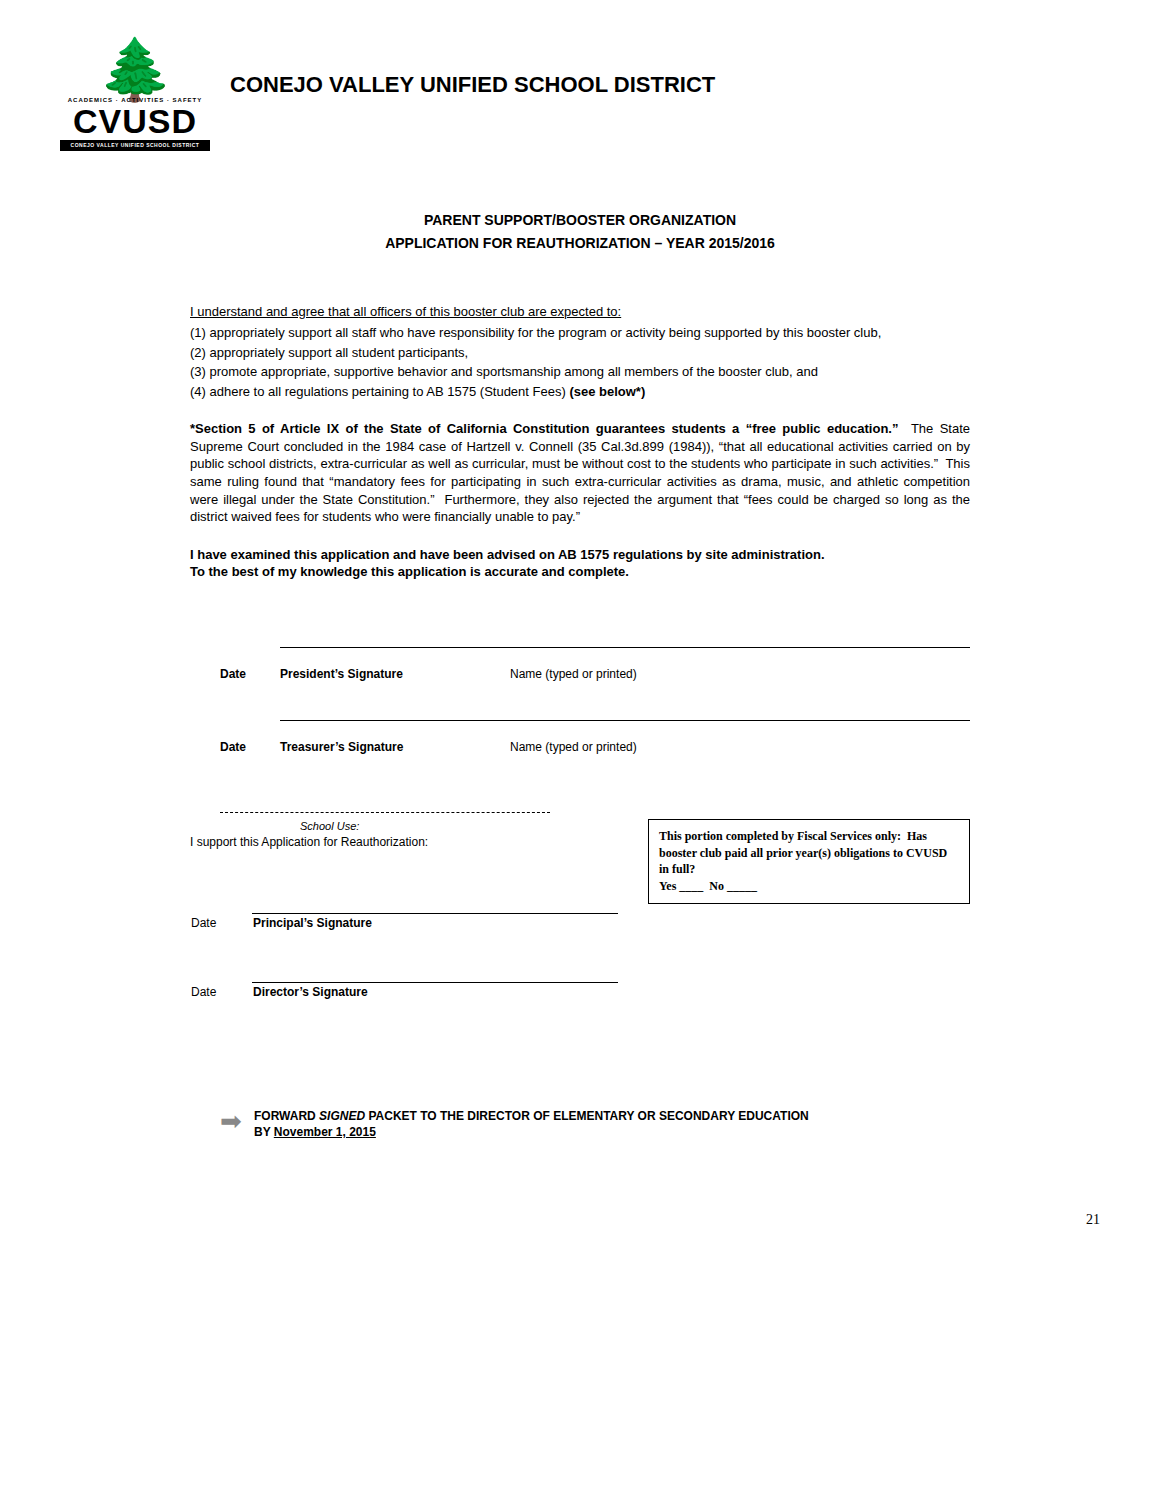🌲
ACADEMICS · ACTIVITIES · SAFETY
CVUSD
CONEJO VALLEY UNIFIED SCHOOL DISTRICT
CONEJO VALLEY UNIFIED SCHOOL DISTRICT
PARENT SUPPORT/BOOSTER ORGANIZATION
APPLICATION FOR REAUTHORIZATION – YEAR 2015/2016
I understand and agree that all officers of this booster club are expected to:
(1) appropriately support all staff who have responsibility for the program or activity being supported by this booster club,
(2) appropriately support all student participants,
(3) promote appropriate, supportive behavior and sportsmanship among all members of the booster club, and
(4) adhere to all regulations pertaining to AB 1575 (Student Fees) (see below*)
*Section 5 of Article IX of the State of California Constitution guarantees students a “free public education.” The State Supreme Court concluded in the 1984 case of Hartzell v. Connell (35 Cal.3d.899 (1984)), “that all educational activities carried on by public school districts, extra-curricular as well as curricular, must be without cost to the students who participate in such activities.” This same ruling found that “mandatory fees for participating in such extra-curricular activities as drama, music, and athletic competition were illegal under the State Constitution.” Furthermore, they also rejected the argument that “fees could be charged so long as the district waived fees for students who were financially unable to pay.”
I have examined this application and have been advised on AB 1575 regulations by site administration.
To the best of my knowledge this application is accurate and complete.
| Date | President’s Signature | Name (typed or printed) |
| Date | Treasurer’s Signature | Name (typed or printed) |
School Use:
I support this Application for Reauthorization:
| Date | Principal’s Signature |
| Date | Director’s Signature |
This portion completed by Fiscal Services only: Has booster club paid all prior year(s) obligations to CVUSD in full?
Yes ____ No _____
➡
FORWARD SIGNED PACKET TO THE DIRECTOR OF ELEMENTARY OR SECONDARY EDUCATION
BY November 1, 2015
21